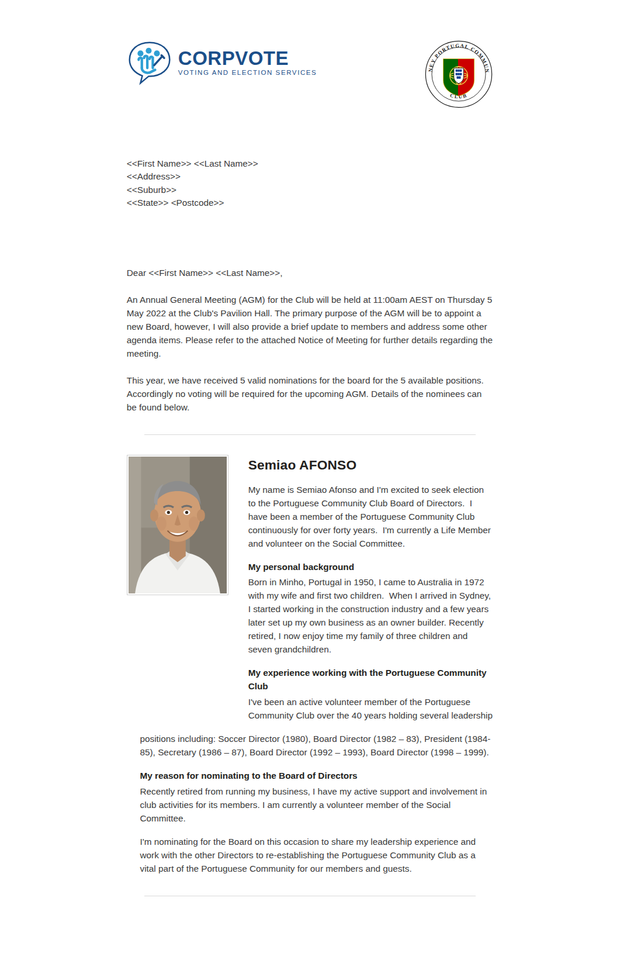CORPVOTE
VOTING AND ELECTION SERVICES
SYDNEY PORTUGAL COMMUNITY CLUB
<<First Name>> <<Last Name>>
<<Address>>
<<Suburb>>
<<State>> <Postcode>>
Dear <<First Name>> <<Last Name>>,
An Annual General Meeting (AGM) for the Club will be held at 11:00am AEST on Thursday 5 May 2022 at the Club's Pavilion Hall. The primary purpose of the AGM will be to appoint a new Board, however, I will also provide a brief update to members and address some other agenda items. Please refer to the attached Notice of Meeting for further details regarding the meeting.
This year, we have received 5 valid nominations for the board for the 5 available positions. Accordingly no voting will be required for the upcoming AGM. Details of the nominees can be found below.
Semiao AFONSO
My name is Semiao Afonso and I'm excited to seek election to the Portuguese Community Club Board of Directors. I have been a member of the Portuguese Community Club continuously for over forty years. I'm currently a Life Member and volunteer on the Social Committee.
My personal background
Born in Minho, Portugal in 1950, I came to Australia in 1972 with my wife and first two children. When I arrived in Sydney, I started working in the construction industry and a few years later set up my own business as an owner builder. Recently retired, I now enjoy time my family of three children and seven grandchildren.
My experience working with the Portuguese Community Club
I've been an active volunteer member of the Portuguese Community Club over the 40 years holding several leadership
positions including: Soccer Director (1980), Board Director (1982 – 83), President (1984- 85), Secretary (1986 – 87), Board Director (1992 – 1993), Board Director (1998 – 1999).
My reason for nominating to the Board of Directors
Recently retired from running my business, I have my active support and involvement in club activities for its members. I am currently a volunteer member of the Social Committee.
I'm nominating for the Board on this occasion to share my leadership experience and work with the other Directors to re-establishing the Portuguese Community Club as a vital part of the Portuguese Community for our members and guests.